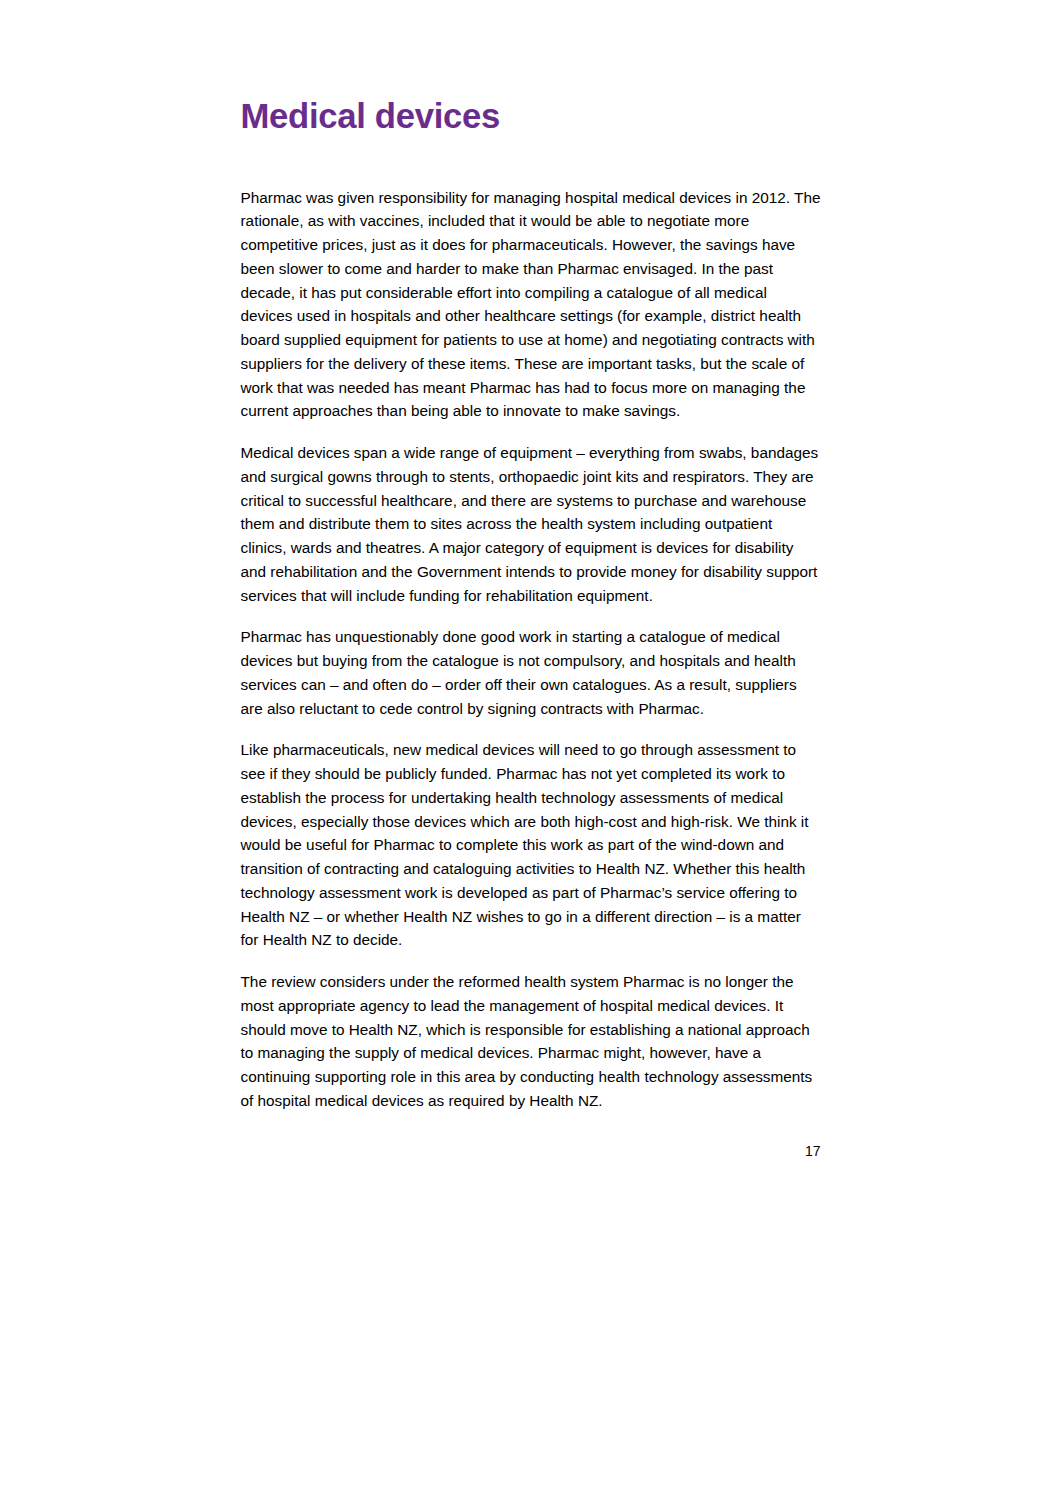Medical devices
Pharmac was given responsibility for managing hospital medical devices in 2012. The rationale, as with vaccines, included that it would be able to negotiate more competitive prices, just as it does for pharmaceuticals. However, the savings have been slower to come and harder to make than Pharmac envisaged. In the past decade, it has put considerable effort into compiling a catalogue of all medical devices used in hospitals and other healthcare settings (for example, district health board supplied equipment for patients to use at home) and negotiating contracts with suppliers for the delivery of these items. These are important tasks, but the scale of work that was needed has meant Pharmac has had to focus more on managing the current approaches than being able to innovate to make savings.
Medical devices span a wide range of equipment – everything from swabs, bandages and surgical gowns through to stents, orthopaedic joint kits and respirators. They are critical to successful healthcare, and there are systems to purchase and warehouse them and distribute them to sites across the health system including outpatient clinics, wards and theatres. A major category of equipment is devices for disability and rehabilitation and the Government intends to provide money for disability support services that will include funding for rehabilitation equipment.
Pharmac has unquestionably done good work in starting a catalogue of medical devices but buying from the catalogue is not compulsory, and hospitals and health services can – and often do – order off their own catalogues. As a result, suppliers are also reluctant to cede control by signing contracts with Pharmac.
Like pharmaceuticals, new medical devices will need to go through assessment to see if they should be publicly funded. Pharmac has not yet completed its work to establish the process for undertaking health technology assessments of medical devices, especially those devices which are both high-cost and high-risk. We think it would be useful for Pharmac to complete this work as part of the wind-down and transition of contracting and cataloguing activities to Health NZ. Whether this health technology assessment work is developed as part of Pharmac’s service offering to Health NZ – or whether Health NZ wishes to go in a different direction – is a matter for Health NZ to decide.
The review considers under the reformed health system Pharmac is no longer the most appropriate agency to lead the management of hospital medical devices. It should move to Health NZ, which is responsible for establishing a national approach to managing the supply of medical devices. Pharmac might, however, have a continuing supporting role in this area by conducting health technology assessments of hospital medical devices as required by Health NZ.
17